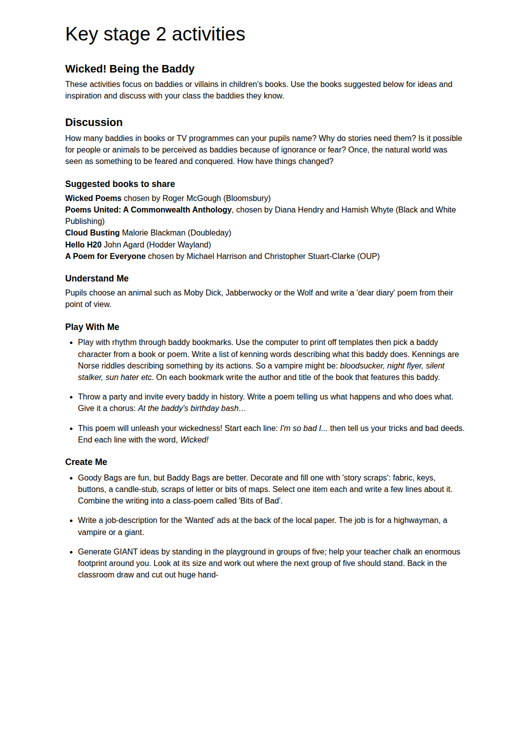Key stage 2 activities
Wicked! Being the Baddy
These activities focus on baddies or villains in children's books. Use the books suggested below for ideas and inspiration and discuss with your class the baddies they know.
Discussion
How many baddies in books or TV programmes can your pupils name? Why do stories need them? Is it possible for people or animals to be perceived as baddies because of ignorance or fear? Once, the natural world was seen as something to be feared and conquered. How have things changed?
Suggested books to share
Wicked Poems chosen by Roger McGough (Bloomsbury)
Poems United: A Commonwealth Anthology, chosen by Diana Hendry and Hamish Whyte (Black and White Publishing)
Cloud Busting Malorie Blackman (Doubleday)
Hello H20 John Agard (Hodder Wayland)
A Poem for Everyone chosen by Michael Harrison and Christopher Stuart-Clarke (OUP)
Understand Me
Pupils choose an animal such as Moby Dick, Jabberwocky or the Wolf and write a 'dear diary' poem from their point of view.
Play With Me
Play with rhythm through baddy bookmarks. Use the computer to print off templates then pick a baddy character from a book or poem. Write a list of kenning words describing what this baddy does. Kennings are Norse riddles describing something by its actions. So a vampire might be: bloodsucker, night flyer, silent stalker, sun hater etc. On each bookmark write the author and title of the book that features this baddy.
Throw a party and invite every baddy in history. Write a poem telling us what happens and who does what. Give it a chorus: At the baddy's birthday bash…
This poem will unleash your wickedness! Start each line: I'm so bad I... then tell us your tricks and bad deeds. End each line with the word, Wicked!
Create Me
Goody Bags are fun, but Baddy Bags are better. Decorate and fill one with 'story scraps': fabric, keys, buttons, a candle-stub, scraps of letter or bits of maps. Select one item each and write a few lines about it. Combine the writing into a class-poem called 'Bits of Bad'.
Write a job-description for the 'Wanted' ads at the back of the local paper. The job is for a highwayman, a vampire or a giant.
Generate GIANT ideas by standing in the playground in groups of five; help your teacher chalk an enormous footprint around you. Look at its size and work out where the next group of five should stand. Back in the classroom draw and cut out huge hand-